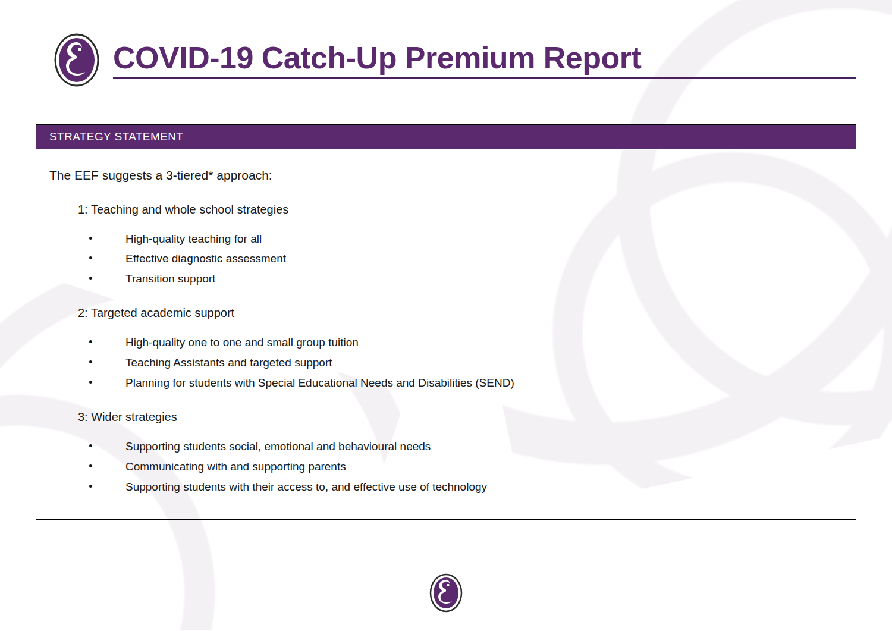COVID-19 Catch-Up Premium Report
STRATEGY STATEMENT
The EEF suggests a 3-tiered* approach:
1: Teaching and whole school strategies
High-quality teaching for all
Effective diagnostic assessment
Transition support
2: Targeted academic support
High-quality one to one and small group tuition
Teaching Assistants and targeted support
Planning for students with Special Educational Needs and Disabilities (SEND)
3: Wider strategies
Supporting students social, emotional and behavioural needs
Communicating with and supporting parents
Supporting students with their access to, and effective use of technology